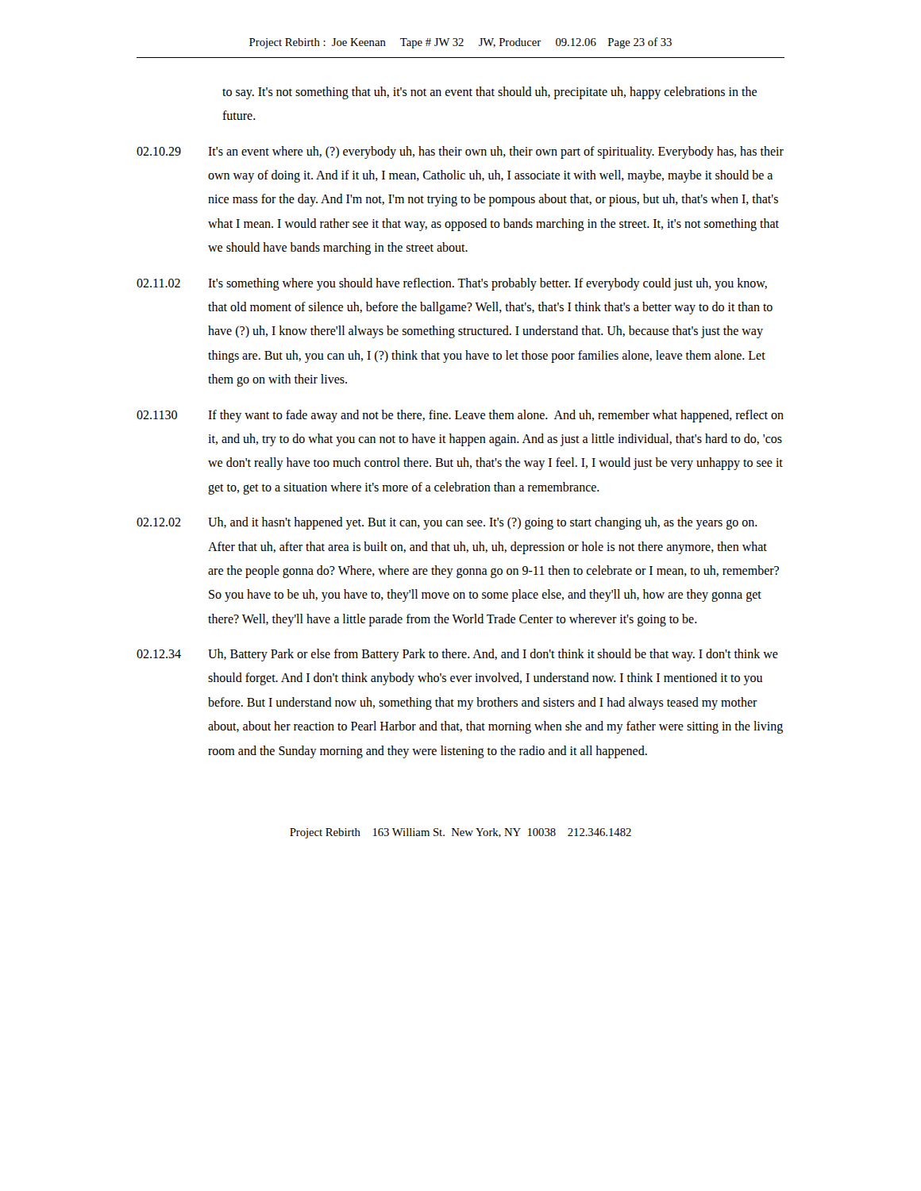Project Rebirth : Joe Keenan Tape # JW 32 JW, Producer 09.12.06 Page 23 of 33
to say. It's not something that uh, it's not an event that should uh, precipitate uh, happy celebrations in the future.
| 02.10.29 | It's an event where uh, (?) everybody uh, has their own uh, their own part of spirituality. Everybody has, has their own way of doing it. And if it uh, I mean, Catholic uh, uh, I associate it with well, maybe, maybe it should be a nice mass for the day. And I'm not, I'm not trying to be pompous about that, or pious, but uh, that's when I, that's what I mean. I would rather see it that way, as opposed to bands marching in the street. It, it's not something that we should have bands marching in the street about. |
| 02.11.02 | It's something where you should have reflection. That's probably better. If everybody could just uh, you know, that old moment of silence uh, before the ballgame? Well, that's, that's I think that's a better way to do it than to have (?) uh, I know there'll always be something structured. I understand that. Uh, because that's just the way things are. But uh, you can uh, I (?) think that you have to let those poor families alone, leave them alone. Let them go on with their lives. |
| 02.1130 | If they want to fade away and not be there, fine. Leave them alone. And uh, remember what happened, reflect on it, and uh, try to do what you can not to have it happen again. And as just a little individual, that's hard to do, 'cos we don't really have too much control there. But uh, that's the way I feel. I, I would just be very unhappy to see it get to, get to a situation where it's more of a celebration than a remembrance. |
| 02.12.02 | Uh, and it hasn't happened yet. But it can, you can see. It's (?) going to start changing uh, as the years go on. After that uh, after that area is built on, and that uh, uh, uh, depression or hole is not there anymore, then what are the people gonna do? Where, where are they gonna go on 9-11 then to celebrate or I mean, to uh, remember? So you have to be uh, you have to, they'll move on to some place else, and they'll uh, how are they gonna get there? Well, they'll have a little parade from the World Trade Center to wherever it's going to be. |
| 02.12.34 | Uh, Battery Park or else from Battery Park to there. And, and I don't think it should be that way. I don't think we should forget. And I don't think anybody who's ever involved, I understand now. I think I mentioned it to you before. But I understand now uh, something that my brothers and sisters and I had always teased my mother about, about her reaction to Pearl Harbor and that, that morning when she and my father were sitting in the living room and the Sunday morning and they were listening to the radio and it all happened. |
Project Rebirth 163 William St. New York, NY 10038 212.346.1482